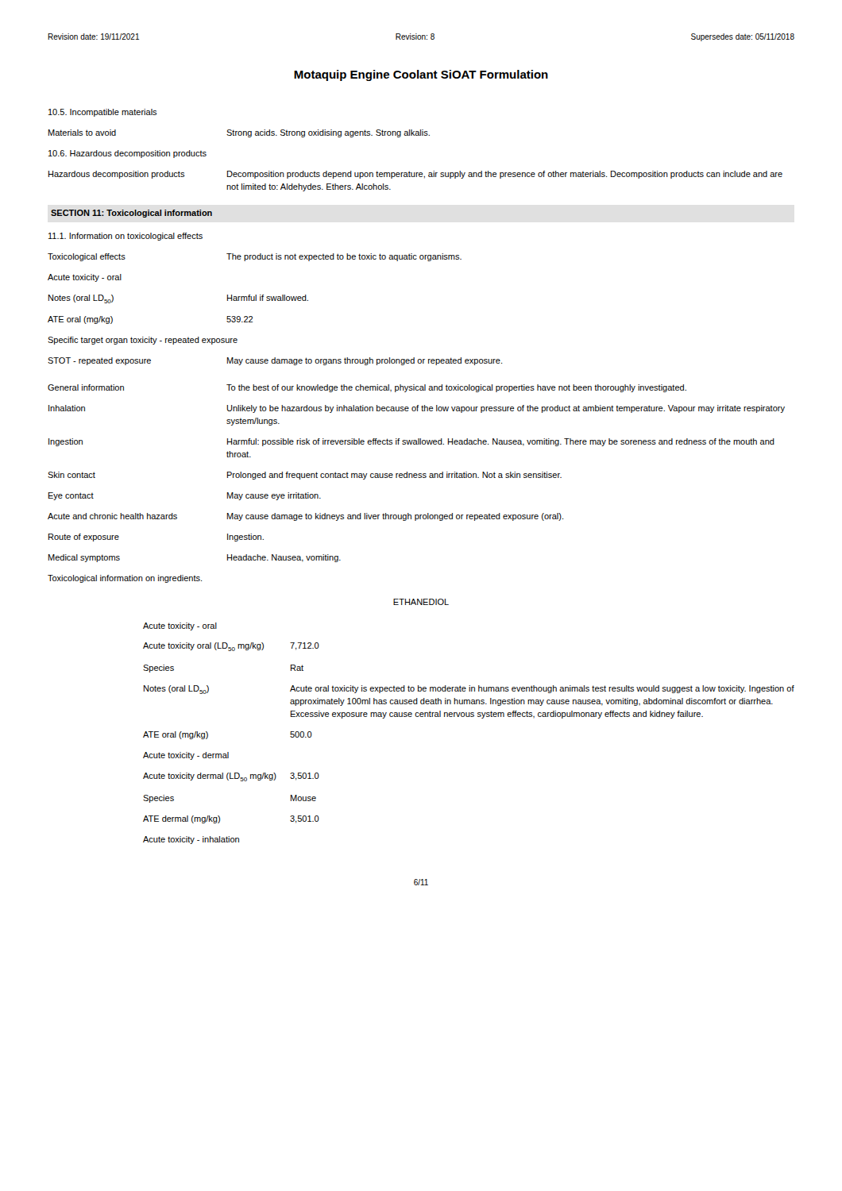Revision date: 19/11/2021 Revision: 8 Supersedes date: 05/11/2018
Motaquip Engine Coolant SiOAT Formulation
10.5. Incompatible materials
Materials to avoid
Strong acids. Strong oxidising agents. Strong alkalis.
10.6. Hazardous decomposition products
Hazardous decomposition products
Decomposition products depend upon temperature, air supply and the presence of other materials. Decomposition products can include and are not limited to: Aldehydes. Ethers. Alcohols.
SECTION 11: Toxicological information
11.1. Information on toxicological effects
Toxicological effects
The product is not expected to be toxic to aquatic organisms.
Acute toxicity - oral
Notes (oral LD50)
Harmful if swallowed.
ATE oral (mg/kg)
539.22
Specific target organ toxicity - repeated exposure
STOT - repeated exposure
May cause damage to organs through prolonged or repeated exposure.
General information
To the best of our knowledge the chemical, physical and toxicological properties have not been thoroughly investigated.
Inhalation
Unlikely to be hazardous by inhalation because of the low vapour pressure of the product at ambient temperature. Vapour may irritate respiratory system/lungs.
Ingestion
Harmful: possible risk of irreversible effects if swallowed. Headache. Nausea, vomiting. There may be soreness and redness of the mouth and throat.
Skin contact
Prolonged and frequent contact may cause redness and irritation. Not a skin sensitiser.
Eye contact
May cause eye irritation.
Acute and chronic health hazards
May cause damage to kidneys and liver through prolonged or repeated exposure (oral).
Route of exposure
Ingestion.
Medical symptoms
Headache. Nausea, vomiting.
Toxicological information on ingredients.
ETHANEDIOL
Acute toxicity - oral
Acute toxicity oral (LD50 mg/kg)
7,712.0
Species
Rat
Notes (oral LD50)
Acute oral toxicity is expected to be moderate in humans eventhough animals test results would suggest a low toxicity. Ingestion of approximately 100ml has caused death in humans. Ingestion may cause nausea, vomiting, abdominal discomfort or diarrhea. Excessive exposure may cause central nervous system effects, cardiopulmonary effects and kidney failure.
ATE oral (mg/kg)
500.0
Acute toxicity - dermal
Acute toxicity dermal (LD50 mg/kg)
3,501.0
Species
Mouse
ATE dermal (mg/kg)
3,501.0
Acute toxicity - inhalation
6/11